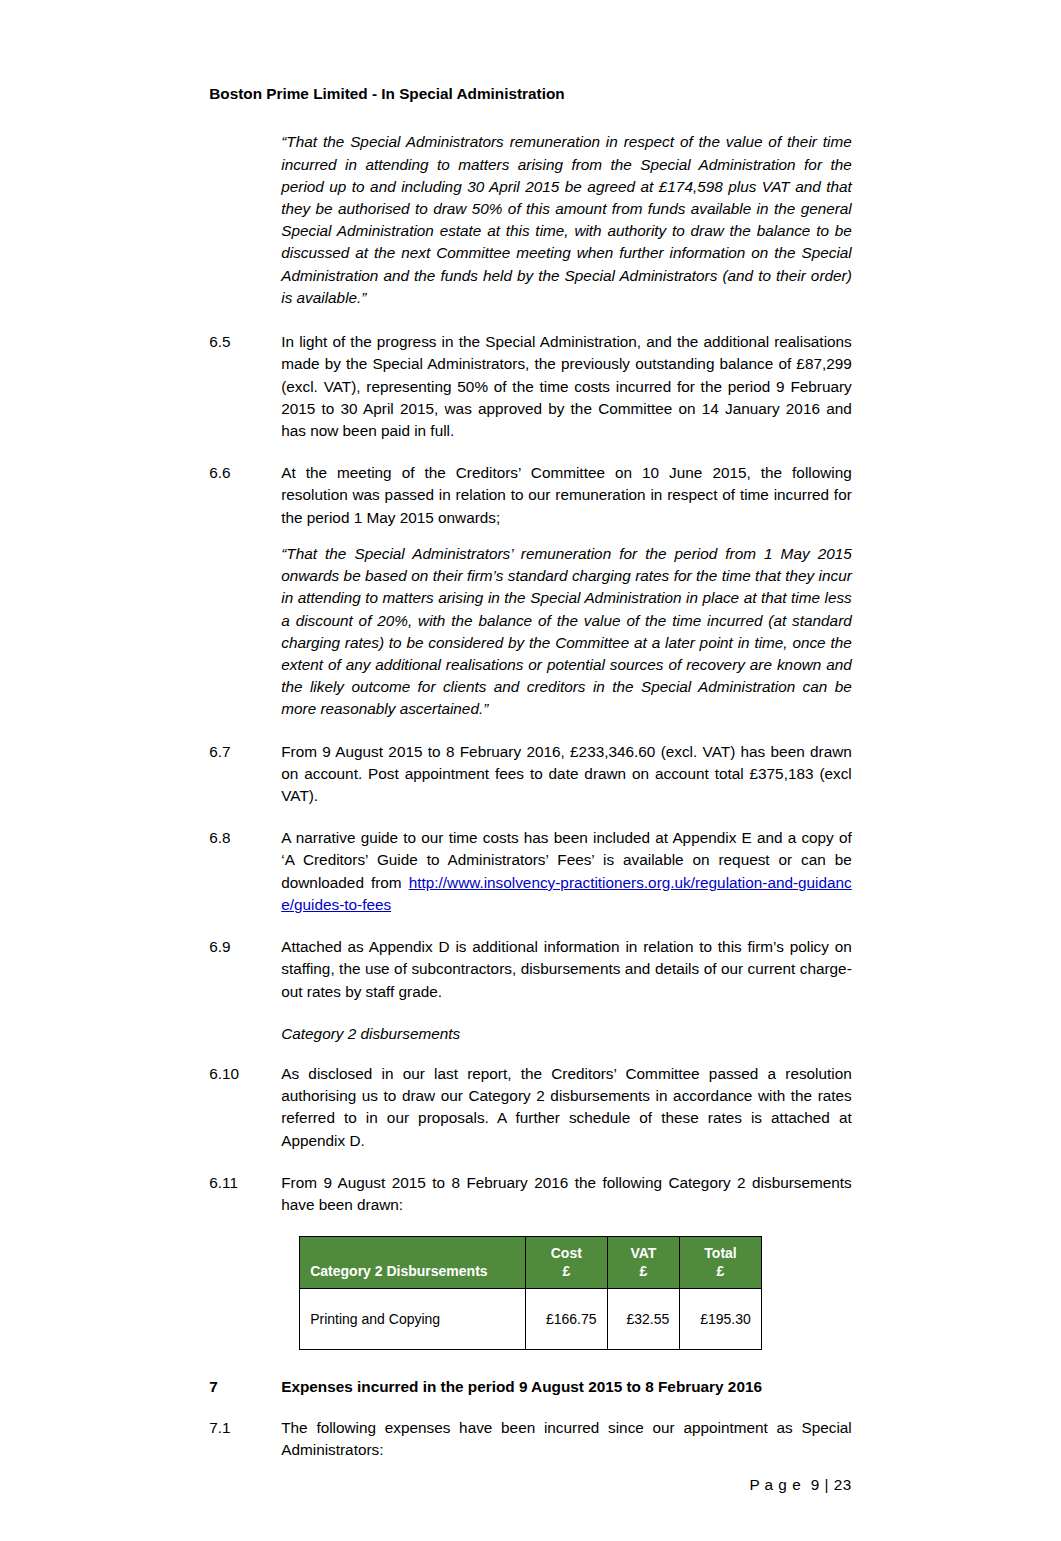Boston Prime Limited - In Special Administration
“That the Special Administrators remuneration in respect of the value of their time incurred in attending to matters arising from the Special Administration for the period up to and including 30 April 2015 be agreed at £174,598 plus VAT and that they be authorised to draw 50% of this amount from funds available in the general Special Administration estate at this time, with authority to draw the balance to be discussed at the next Committee meeting when further information on the Special Administration and the funds held by the Special Administrators (and to their order) is available.”
6.5
In light of the progress in the Special Administration, and the additional realisations made by the Special Administrators, the previously outstanding balance of £87,299 (excl. VAT), representing 50% of the time costs incurred for the period 9 February 2015 to 30 April 2015, was approved by the Committee on 14 January 2016 and has now been paid in full.
6.6
At the meeting of the Creditors’ Committee on 10 June 2015, the following resolution was passed in relation to our remuneration in respect of time incurred for the period 1 May 2015 onwards;
“That the Special Administrators’ remuneration for the period from 1 May 2015 onwards be based on their firm’s standard charging rates for the time that they incur in attending to matters arising in the Special Administration in place at that time less a discount of 20%, with the balance of the value of the time incurred (at standard charging rates) to be considered by the Committee at a later point in time, once the extent of any additional realisations or potential sources of recovery are known and the likely outcome for clients and creditors in the Special Administration can be more reasonably ascertained.”
6.7
From 9 August 2015 to 8 February 2016, £233,346.60 (excl. VAT) has been drawn on account. Post appointment fees to date drawn on account total £375,183 (excl VAT).
6.8
A narrative guide to our time costs has been included at Appendix E and a copy of ‘A Creditors’ Guide to Administrators’ Fees’ is available on request or can be downloaded from http://www.insolvency-practitioners.org.uk/regulation-and-guidance/guides-to-fees
6.9
Attached as Appendix D is additional information in relation to this firm’s policy on staffing, the use of subcontractors, disbursements and details of our current charge-out rates by staff grade.
Category 2 disbursements
6.10
As disclosed in our last report, the Creditors’ Committee passed a resolution authorising us to draw our Category 2 disbursements in accordance with the rates referred to in our proposals. A further schedule of these rates is attached at Appendix D.
6.11
From 9 August 2015 to 8 February 2016 the following Category 2 disbursements have been drawn:
| Category 2 Disbursements | Cost £ | VAT £ | Total £ |
| --- | --- | --- | --- |
| Printing and Copying | £166.75 | £32.55 | £195.30 |
7 Expenses incurred in the period 9 August 2015 to 8 February 2016
7.1
The following expenses have been incurred since our appointment as Special Administrators:
P a g e 9 | 23